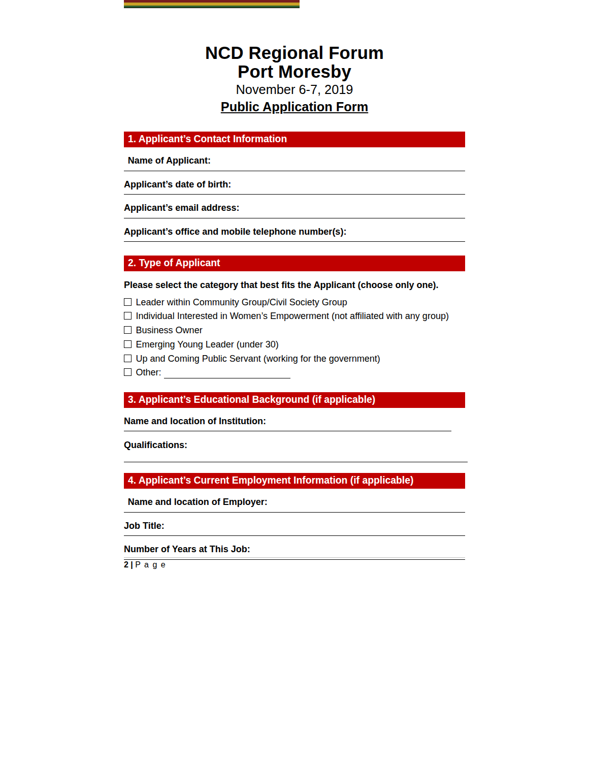NCD Regional ForumPort Moresby
November 6-7, 2019
Public Application Form
1. Applicant’s Contact Information
Name of Applicant:
Applicant’s date of birth:
Applicant’s email address:
Applicant’s office and mobile telephone number(s):
2. Type of Applicant
Please select the category that best fits the Applicant (choose only one).
Leader within Community Group/Civil Society Group
Individual Interested in Women’s Empowerment (not affiliated with any group)
Business Owner
Emerging Young Leader (under 30)
Up and Coming Public Servant (working for the government)
Other:
3. Applicant’s Educational Background (if applicable)
Name and location of Institution:
Qualifications:
4. Applicant’s Current Employment Information (if applicable)
Name and location of Employer:
Job Title:
Number of Years at This Job:
2 | P a g e